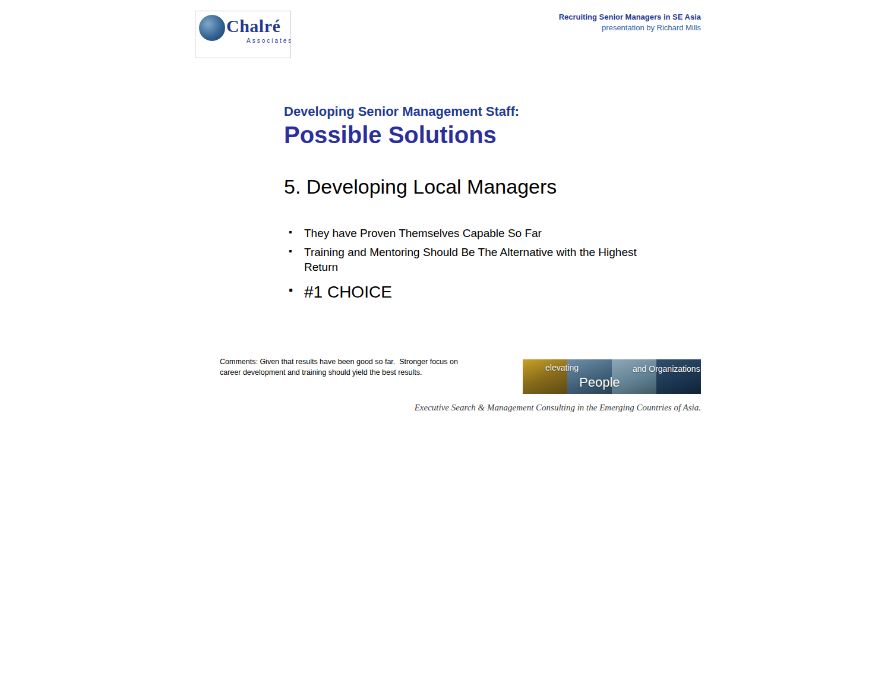Chalré
Associates
Recruiting Senior Managers in SE Asia
presentation by Richard Mills
Developing Senior Management Staff:
Possible Solutions
5. Developing Local Managers
They have Proven Themselves Capable So Far
Training and Mentoring Should Be The Alternative with the Highest Return
#1 CHOICE
Comments: Given that results have been good so far. Stronger focus on career development and training should yield the best results.
elevating
People
and Organizations
Executive Search & Management Consulting in the Emerging Countries of Asia.